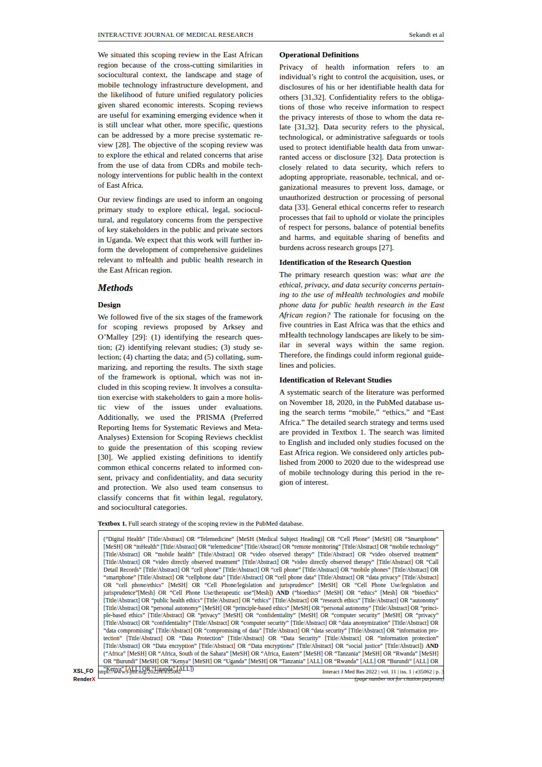Interactive Journal of Medical Research Sekandi et al
We situated this scoping review in the East African region because of the cross-cutting similarities in sociocultural context, the landscape and stage of mobile technology infrastructure development, and the likelihood of future unified regulatory policies given shared economic interests. Scoping reviews are useful for examining emerging evidence when it is still unclear what other, more specific, questions can be addressed by a more precise systematic review [28]. The objective of the scoping review was to explore the ethical and related concerns that arise from the use of data from CDRs and mobile technology interventions for public health in the context of East Africa.
Our review findings are used to inform an ongoing primary study to explore ethical, legal, sociocultural, and regulatory concerns from the perspective of key stakeholders in the public and private sectors in Uganda. We expect that this work will further inform the development of comprehensive guidelines relevant to mHealth and public health research in the East African region.
Methods
Design
We followed five of the six stages of the framework for scoping reviews proposed by Arksey and O’Malley [29]: (1) identifying the research question; (2) identifying relevant studies; (3) study selection; (4) charting the data; and (5) collating, summarizing, and reporting the results. The sixth stage of the framework is optional, which was not included in this scoping review. It involves a consultation exercise with stakeholders to gain a more holistic view of the issues under evaluations. Additionally, we used the PRISMA (Preferred Reporting Items for Systematic Reviews and Meta-Analyses) Extension for Scoping Reviews checklist to guide the presentation of this scoping review [30]. We applied existing definitions to identify common ethical concerns related to informed consent, privacy and confidentiality, and data security and protection. We also used team consensus to classify concerns that fit within legal, regulatory, and sociocultural categories.
Operational Definitions
Privacy of health information refers to an individual’s right to control the acquisition, uses, or disclosures of his or her identifiable health data for others [31,32]. Confidentiality refers to the obligations of those who receive information to respect the privacy interests of those to whom the data relate [31,32]. Data security refers to the physical, technological, or administrative safeguards or tools used to protect identifiable health data from unwarranted access or disclosure [32]. Data protection is closely related to data security, which refers to adopting appropriate, reasonable, technical, and organizational measures to prevent loss, damage, or unauthorized destruction or processing of personal data [33]. General ethical concerns refer to research processes that fail to uphold or violate the principles of respect for persons, balance of potential benefits and harms, and equitable sharing of benefits and burdens across research groups [27].
Identification of the Research Question
The primary research question was: what are the ethical, privacy, and data security concerns pertaining to the use of mHealth technologies and mobile phone data for public health research in the East African region? The rationale for focusing on the five countries in East Africa was that the ethics and mHealth technology landscapes are likely to be similar in several ways within the same region. Therefore, the findings could inform regional guidelines and policies.
Identification of Relevant Studies
A systematic search of the literature was performed on November 18, 2020, in the PubMed database using the search terms “mobile,” “ethics,” and “East Africa.” The detailed search strategy and terms used are provided in Textbox 1. The search was limited to English and included only studies focused on the East Africa region. We considered only articles published from 2000 to 2020 due to the widespread use of mobile technology during this period in the region of interest.
Textbox 1. Full search strategy of the scoping review in the PubMed database.
(“Digital Health” [Title/Abstract] OR “Telemedicine” [MeSH (Medical Subject Heading)] OR “Cell Phone” [MeSH] OR “Smartphone” [MeSH] OR “mHealth” [Title/Abstract] OR “telemedicine” [Title/Abstract] OR “remote monitoring” [Title/Abstract] OR “mobile technology” [Title/Abstract] OR “mobile health” [Title/Abstract] OR “video observed therapy” [Title/Abstract] OR “video observed treatment” [Title/Abstract] OR “video directly observed treatment” [Title/Abstract] OR “video directly observed therapy” [Title/Abstract] OR “Call Detail Records” [Title/Abstract] OR “cell phone” [Title/Abstract] OR “cell phone” [Title/Abstract] OR “mobile phones” [Title/Abstract] OR “smartphone” [Title/Abstract] OR “cellphone data” [Title/Abstract] OR “cell phone data” [Title/Abstract] OR “data privacy” [Title/Abstract] OR “cell phone/ethics” [MeSH] OR “Cell Phone/legislation and jurisprudence” [MeSH] OR “Cell Phone Use/legislation and jurisprudence”[Mesh] OR “Cell Phone Use/therapeutic use”[Mesh]) AND (“bioethics” [MeSH] OR “ethics” [Mesh] OR “bioethics” [Title/Abstract] OR “public health ethics” [Title/Abstract] OR “ethics” [Title/Abstract] OR “research ethics” [Title/Abstract] OR “autonomy” [Title/Abstract] OR “personal autonomy” [MeSH] OR “principle-based ethics” [MeSH] OR “personal autonomy” [Title/Abstract] OR “principle-based ethics” [Title/Abstract] OR “privacy” [MeSH] OR “confidentiality” [MeSH] OR “computer security” [MeSH] OR “privacy” [Title/Abstract] OR “confidentiality” [Title/Abstract] OR “computer security” [Title/Abstract] OR “data anonymization” [Title/Abstract] OR “data compromising” [Title/Abstract] OR “compromising of data” [Title/Abstract] OR “data security” [Title/Abstract] OR “information protection” [Title/Abstract] OR “Data Protection” [Title/Abstract] OR “Data Security” [Title/Abstract] OR “information protection” [Title/Abstract] OR “Data encryption” [Title/Abstract] OR “Data encryptions” [Title/Abstract] OR “social justice” [Title/Abstract]) AND (“Africa” [MeSH] OR “Africa, South of the Sahara” [MeSH] OR “Africa, Eastern” [MeSH] OR “Tanzania” [MeSH] OR “Rwanda” [MeSH] OR “Burundi” [MeSH] OR “Kenya” [MeSH] OR “Uganda” [MeSH] OR “Tanzania” [ALL] OR “Rwanda” [ALL] OR “Burundi” [ALL] OR “Kenya” [ALL] OR “Uganda” [ALL])
XSL•FO
Render X
https://www.i-jmr.org/2022/1/e35062 Interact J Med Res 2022 | vol. 11 | iss. 1 | e35062 | p. 3
(page number not for citation purposes)